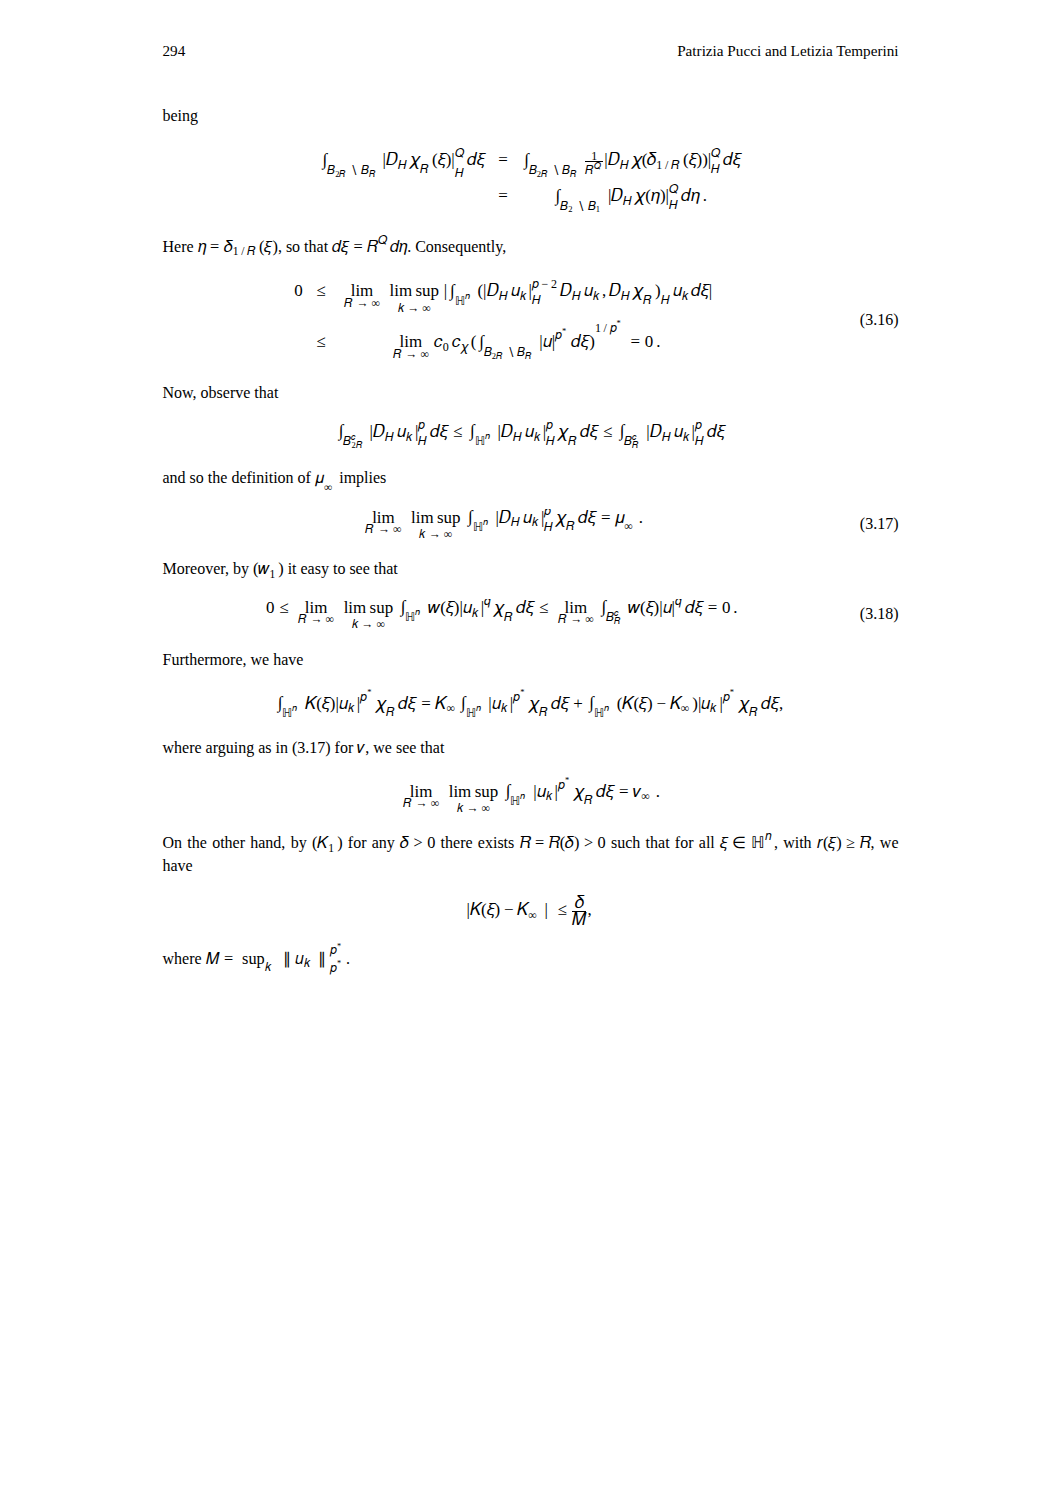294 Patrizia Pucci and Letizia Temperini
being
∫ B2R∖BR |DHχR(ξ)| H Q dξ = ∫ B2R∖BR 1RQ |DHχ(δ1/R(ξ))| H Q dξ = ∫ B2∖B1 |DHχ(η)| H Q dη .
Here η=δ1/R(ξ), so that dξ=RQdη. Consequently,
0 ≤ limR→∞ lim supk→∞ | ∫ℍn ( |DHuk|Hp−2 DHuk , DHχR )H ukdξ | ≤ limR→∞ c0 cχ ( ∫B2R∖BR |u|p* dξ ) 1/p* =0.
(3.16)
Now, observe that
∫B2Rc |DHuk|Hp dξ ≤ ∫ℍn |DHuk|Hp χR dξ ≤ ∫BRc |DHuk|Hp dξ
and so the definition of μ∞ implies
limR→∞ lim supk→∞ ∫ℍn |DHuk|Hp χR dξ = μ∞ .
(3.17)
Moreover, by (w1) it easy to see that
0≤ limR→∞ lim supk→∞ ∫ℍn w(ξ) |uk|q χRdξ ≤ limR→∞ ∫BRc w(ξ) |u|q dξ =0.
(3.18)
Furthermore, we have
∫ℍn K(ξ) |uk|p* χRdξ = K∞ ∫ℍn |uk|p* χRdξ + ∫ℍn (K(ξ)−K∞) |uk|p* χRdξ ,
where arguing as in (3.17) for ν, we see that
limR→∞ lim supk→∞ ∫ℍn |uk|p* χRdξ = ν∞ .
On the other hand, by (K1) for any δ>0 there exists R¯=R¯(δ)>0 such that for all ξ∈ℍn, with r(ξ)≥R¯, we have
|K(ξ)−K∞| ≤ δM ,
where M=supk∥uk∥p*p*.